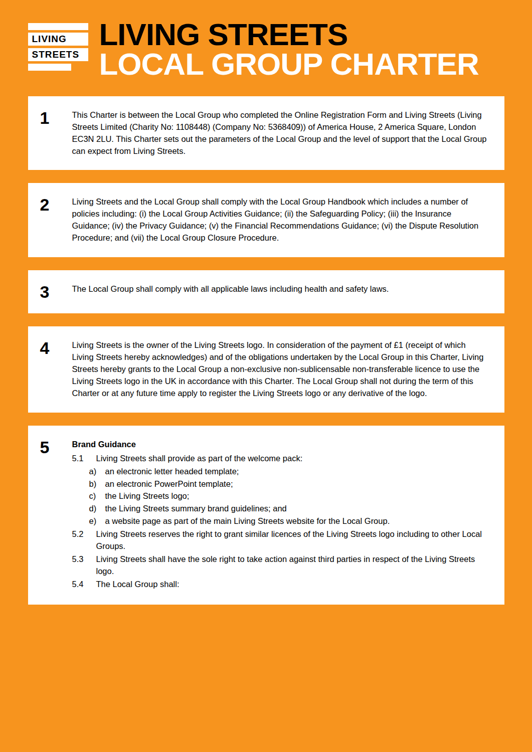LIVING
STREETS
LIVING STREETS
LOCAL GROUP CHARTER
1
This Charter is between the Local Group who completed the Online Registration Form and Living Streets (Living Streets Limited (Charity No: 1108448) (Company No: 5368409)) of America House, 2 America Square, London EC3N 2LU. This Charter sets out the parameters of the Local Group and the level of support that the Local Group can expect from Living Streets.
2
Living Streets and the Local Group shall comply with the Local Group Handbook which includes a number of policies including: (i) the Local Group Activities Guidance; (ii) the Safeguarding Policy; (iii) the Insurance Guidance; (iv) the Privacy Guidance; (v) the Financial Recommendations Guidance; (vi) the Dispute Resolution Procedure; and (vii) the Local Group Closure Procedure.
3
The Local Group shall comply with all applicable laws including health and safety laws.
4
Living Streets is the owner of the Living Streets logo. In consideration of the payment of £1 (receipt of which Living Streets hereby acknowledges) and of the obligations undertaken by the Local Group in this Charter, Living Streets hereby grants to the Local Group a non-exclusive non-sublicensable non-transferable licence to use the Living Streets logo in the UK in accordance with this Charter. The Local Group shall not during the term of this Charter or at any future time apply to register the Living Streets logo or any derivative of the logo.
5
Brand Guidance
5.1 Living Streets shall provide as part of the welcome pack:
a) an electronic letter headed template;
b) an electronic PowerPoint template;
c) the Living Streets logo;
d) the Living Streets summary brand guidelines; and
e) a website page as part of the main Living Streets website for the Local Group.
5.2 Living Streets reserves the right to grant similar licences of the Living Streets logo including to other Local Groups.
5.3 Living Streets shall have the sole right to take action against third parties in respect of the Living Streets logo.
5.4 The Local Group shall: